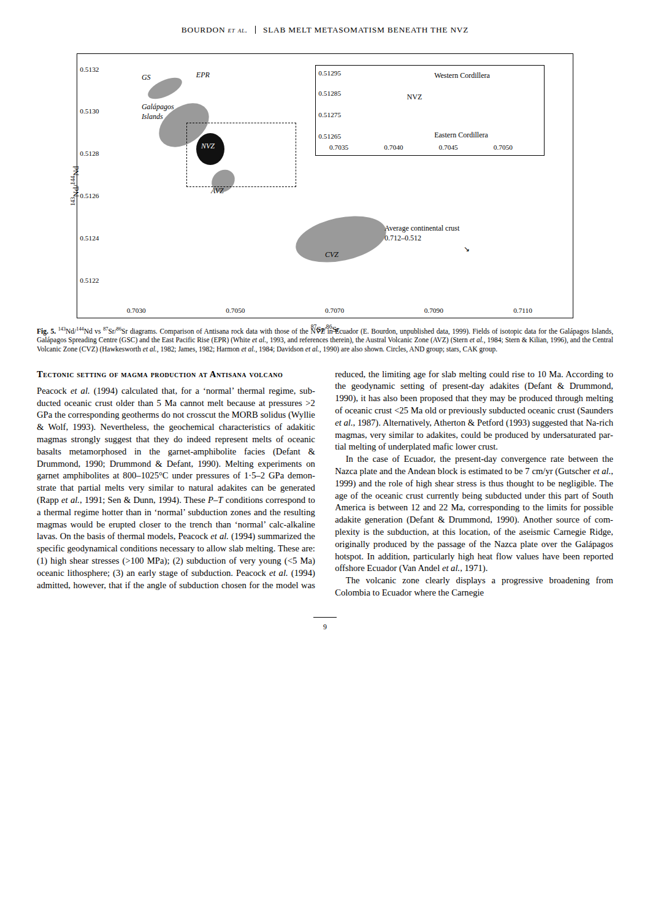BOURDON et al. SLAB MELT METASOMATISM BENEATH THE NVZ
143Nd/144Nd 87Sr/86Sr 0.5132 0.5130 0.5128 0.5126 0.5124 0.5122 0.7030 0.7050 0.7070 0.7090 0.7110 GS EPR Galápagos
Islands NVZ AVZ CVZ Average continental crust
0.712–0.512 ↘ Western Cordillera NVZ Eastern Cordillera 0.7035 0.7040 0.7045 0.7050 0.51295 0.51285 0.51275 0.51265
Fig. 5. 143Nd/144Nd vs 87Sr/86Sr diagrams. Comparison of Antisana rock data with those of the NVZ in Ecuador (E. Bourdon, unpublished data, 1999). Fields of isotopic data for the Galápagos Islands, Galápagos Spreading Centre (GSC) and the East Pacific Rise (EPR) (White et al., 1993, and references therein), the Austral Volcanic Zone (AVZ) (Stern et al., 1984; Stern & Kilian, 1996), and the Central Volcanic Zone (CVZ) (Hawkesworth et al., 1982; James, 1982; Harmon et al., 1984; Davidson et al., 1990) are also shown. Circles, AND group; stars, CAK group.
Tectonic setting of magma production at Antisana volcano
Peacock et al. (1994) calculated that, for a ‘normal’ thermal regime, subducted oceanic crust older than 5 Ma cannot melt because at pressures >2 GPa the corresponding geotherms do not crosscut the MORB solidus (Wyllie & Wolf, 1993). Nevertheless, the geochemical characteristics of adakitic magmas strongly suggest that they do indeed represent melts of oceanic basalts metamorphosed in the garnet-amphibolite facies (Defant & Drummond, 1990; Drummond & Defant, 1990). Melting experiments on garnet amphibolites at 800–1025°C under pressures of 1·5–2 GPa demonstrate that partial melts very similar to natural adakites can be generated (Rapp et al., 1991; Sen & Dunn, 1994). These P–T conditions correspond to a thermal regime hotter than in ‘normal’ subduction zones and the resulting magmas would be erupted closer to the trench than ‘normal’ calc-alkaline lavas. On the basis of thermal models, Peacock et al. (1994) summarized the specific geodynamical conditions necessary to allow slab melting. These are: (1) high shear stresses (>100 MPa); (2) subduction of very young (<5 Ma) oceanic lithosphere; (3) an early stage of subduction. Peacock et al. (1994) admitted, however, that if the angle of subduction chosen for the model was reduced, the limiting age for slab melting could rise to 10 Ma. According to the geodynamic setting of present-day adakites (Defant & Drummond, 1990), it has also been proposed that they may be produced through melting of oceanic crust <25 Ma old or previously subducted oceanic crust (Saunders et al., 1987). Alternatively, Atherton & Petford (1993) suggested that Na-rich magmas, very similar to adakites, could be produced by undersaturated partial melting of underplated mafic lower crust.
In the case of Ecuador, the present-day convergence rate between the Nazca plate and the Andean block is estimated to be 7 cm/yr (Gutscher et al., 1999) and the role of high shear stress is thus thought to be negligible. The age of the oceanic crust currently being subducted under this part of South America is between 12 and 22 Ma, corresponding to the limits for possible adakite generation (Defant & Drummond, 1990). Another source of complexity is the subduction, at this location, of the aseismic Carnegie Ridge, originally produced by the passage of the Nazca plate over the Galápagos hotspot. In addition, particularly high heat flow values have been reported offshore Ecuador (Van Andel et al., 1971).
The volcanic zone clearly displays a progressive broadening from Colombia to Ecuador where the Carnegie
9